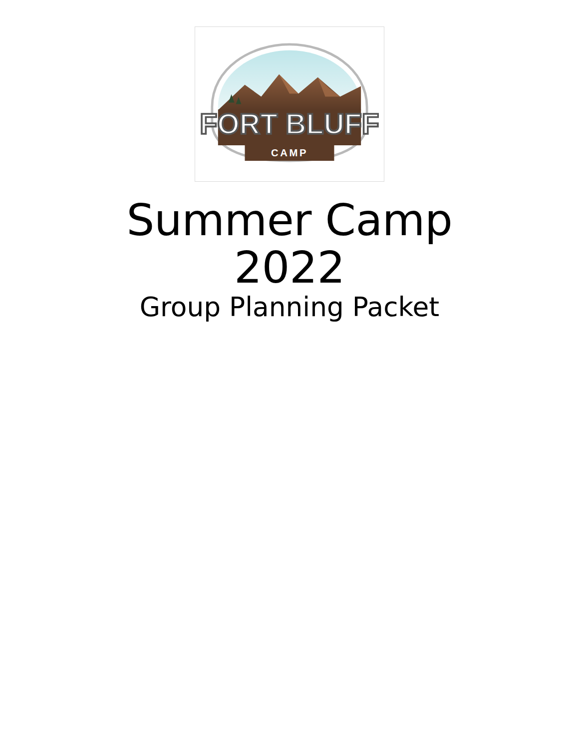Summer Camp 2022
Group Planning Packet